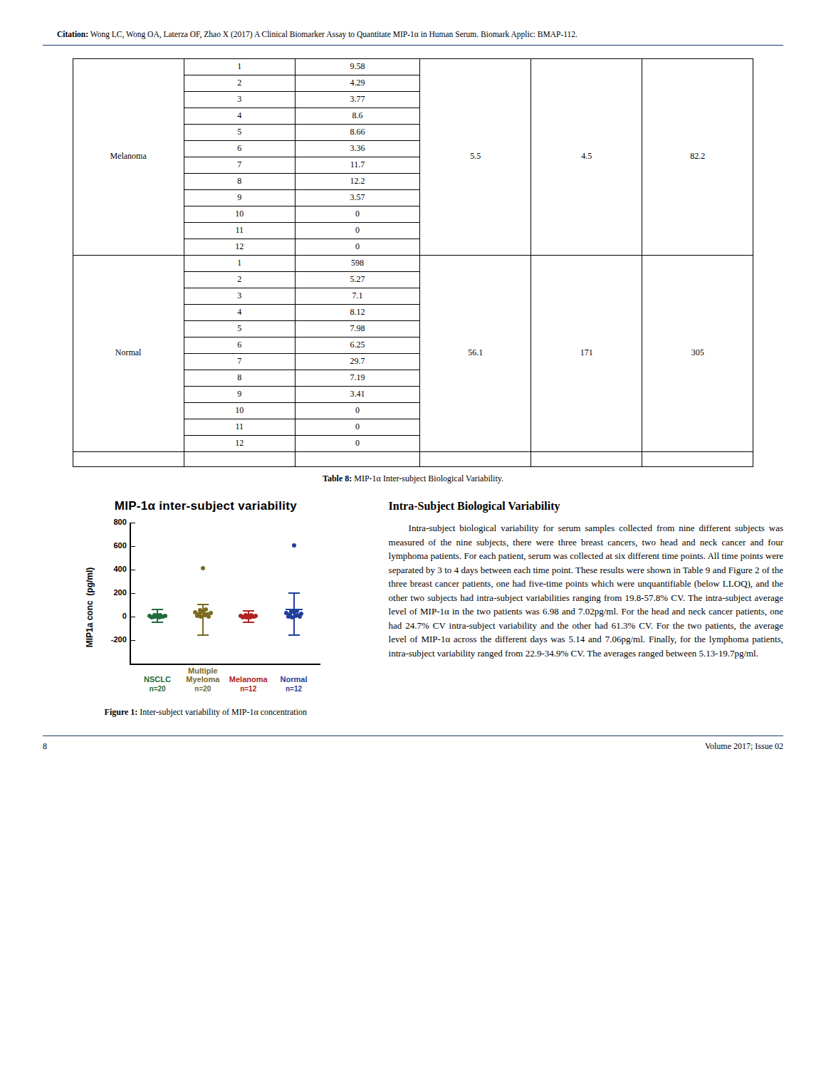Citation: Wong LC, Wong OA, Laterza OF, Zhao X (2017) A Clinical Biomarker Assay to Quantitate MIP-1α in Human Serum. Biomark Applic: BMAP-112.
| Melanoma | 1 | 9.58 | 5.5 | 4.5 | 82.2 |
| 2 | 4.29 |
| 3 | 3.77 |
| 4 | 8.6 |
| 5 | 8.66 |
| 6 | 3.36 |
| 7 | 11.7 |
| 8 | 12.2 |
| 9 | 3.57 |
| 10 | 0 |
| 11 | 0 |
| 12 | 0 |
| Normal | 1 | 598 | 56.1 | 171 | 305 |
| 2 | 5.27 |
| 3 | 7.1 |
| 4 | 8.12 |
| 5 | 7.98 |
| 6 | 6.25 |
| 7 | 29.7 |
| 8 | 7.19 |
| 9 | 3.41 |
| 10 | 0 |
| 11 | 0 |
| 12 | 0 |
Table 8: MIP-1α Inter-subject Biological Variability.
MIP-1α inter-subject variability
MIP1a conc (pg/ml)
800
600
400
200
0
-200
NSCLC
n=20
Multiple
Myeloma
n=20
Melanoma
n=12
Normal
n=12
Figure 1: Inter-subject variability of MIP-1α concentration
Intra-Subject Biological Variability
Intra-subject biological variability for serum samples collected from nine different subjects was measured of the nine subjects, there were three breast cancers, two head and neck cancer and four lymphoma patients. For each patient, serum was collected at six different time points. All time points were separated by 3 to 4 days between each time point. These results were shown in Table 9 and Figure 2 of the three breast cancer patients, one had five-time points which were unquantifiable (below LLOQ), and the other two subjects had intra-subject variabilities ranging from 19.8-57.8% CV. The intra-subject average level of MIP-1α in the two patients was 6.98 and 7.02pg/ml. For the head and neck cancer patients, one had 24.7% CV intra-subject variability and the other had 61.3% CV. For the two patients, the average level of MIP-1α across the different days was 5.14 and 7.06pg/ml. Finally, for the lymphoma patients, intra-subject variability ranged from 22.9-34.9% CV. The averages ranged between 5.13-19.7pg/ml.
8
Volume 2017; Issue 02